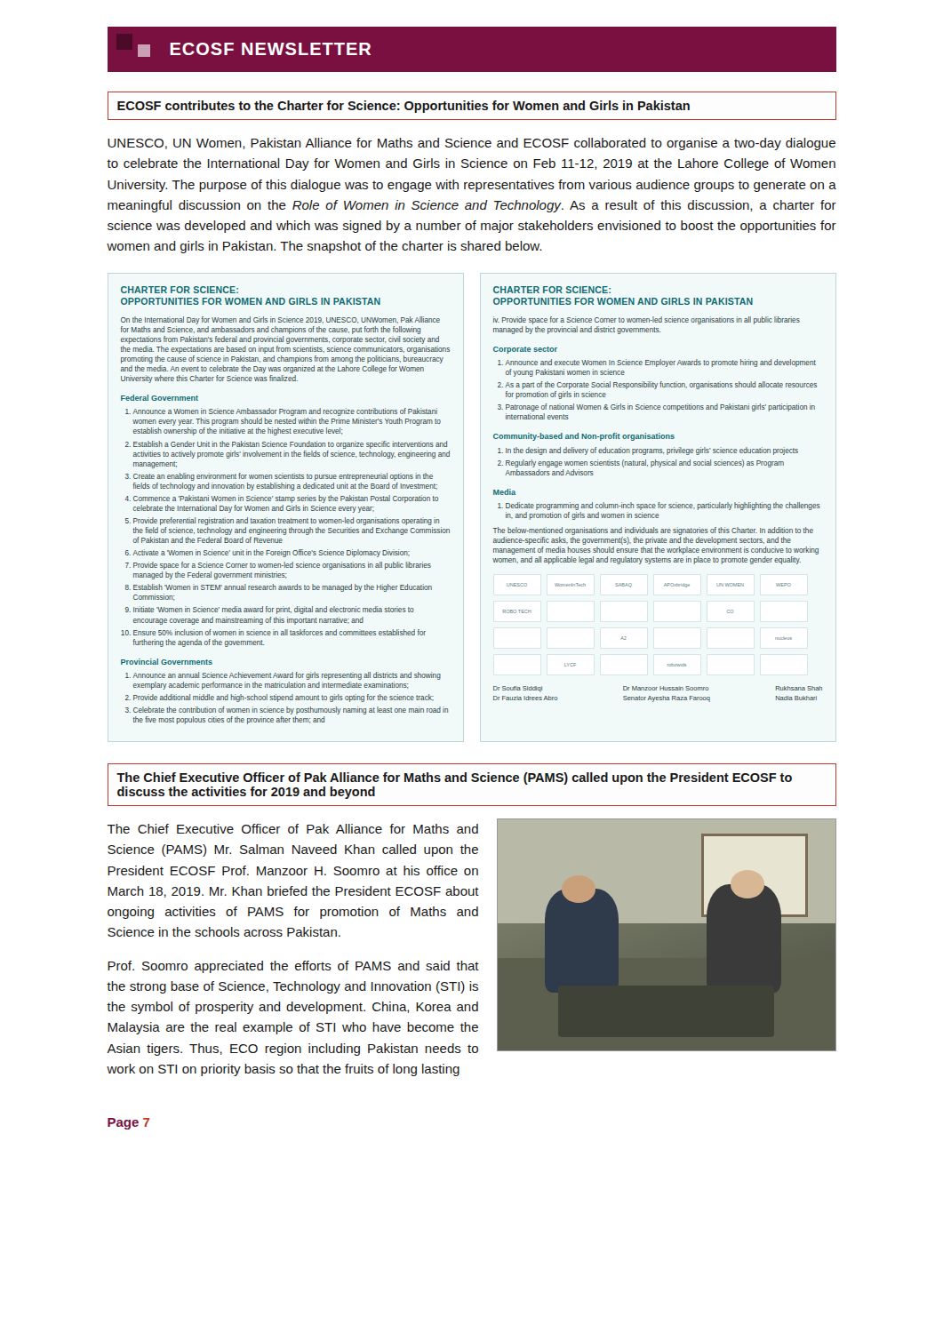ECOSF NEWSLETTER
ECOSF contributes to the Charter for Science: Opportunities for Women and Girls in Pakistan
UNESCO, UN Women, Pakistan Alliance for Maths and Science and ECOSF collaborated to organise a two-day dialogue to celebrate the International Day for Women and Girls in Science on Feb 11-12, 2019 at the Lahore College of Women University. The purpose of this dialogue was to engage with representatives from various audience groups to generate on a meaningful discussion on the Role of Women in Science and Technology. As a result of this discussion, a charter for science was developed and which was signed by a number of major stakeholders envisioned to boost the opportunities for women and girls in Pakistan. The snapshot of the charter is shared below.
CHARTER FOR SCIENCE:
OPPORTUNITIES FOR WOMEN AND GIRLS IN PAKISTAN
On the International Day for Women and Girls in Science 2019, UNESCO, UNWomen, Pak Alliance for Maths and Science, and ambassadors and champions of the cause, put forth the following expectations from Pakistan's federal and provincial governments, corporate sector, civil society and the media. The expectations are based on input from scientists, science communicators, organisations promoting the cause of science in Pakistan, and champions from among the politicians, bureaucracy and the media. An event to celebrate the Day was organized at the Lahore College for Women University where this Charter for Science was finalized.
Federal Government
Announce a Women in Science Ambassador Program and recognize contributions of Pakistani women every year. This program should be nested within the Prime Minister's Youth Program to establish ownership of the initiative at the highest executive level;
Establish a Gender Unit in the Pakistan Science Foundation to organize specific interventions and activities to actively promote girls' involvement in the fields of science, technology, engineering and management;
Create an enabling environment for women scientists to pursue entrepreneurial options in the fields of technology and innovation by establishing a dedicated unit at the Board of Investment;
Commence a 'Pakistani Women in Science' stamp series by the Pakistan Postal Corporation to celebrate the International Day for Women and Girls in Science every year;
Provide preferential registration and taxation treatment to women-led organisations operating in the field of science, technology and engineering through the Securities and Exchange Commission of Pakistan and the Federal Board of Revenue
Activate a 'Women in Science' unit in the Foreign Office's Science Diplomacy Division;
Provide space for a Science Corner to women-led science organisations in all public libraries managed by the Federal government ministries;
Establish 'Women in STEM' annual research awards to be managed by the Higher Education Commission;
Initiate 'Women in Science' media award for print, digital and electronic media stories to encourage coverage and mainstreaming of this important narrative; and
Ensure 50% inclusion of women in science in all taskforces and committees established for furthering the agenda of the government.
Provincial Governments
Announce an annual Science Achievement Award for girls representing all districts and showing exemplary academic performance in the matriculation and intermediate examinations;
Provide additional middle and high-school stipend amount to girls opting for the science track;
Celebrate the contribution of women in science by posthumously naming at least one main road in the five most populous cities of the province after them; and
CHARTER FOR SCIENCE:
OPPORTUNITIES FOR WOMEN AND GIRLS IN PAKISTAN
iv. Provide space for a Science Corner to women-led science organisations in all public libraries managed by the provincial and district governments.
Corporate sector
Announce and execute Women In Science Employer Awards to promote hiring and development of young Pakistani women in science
As a part of the Corporate Social Responsibility function, organisations should allocate resources for promotion of girls in science
Patronage of national Women & Girls in Science competitions and Pakistani girls' participation in international events
Community-based and Non-profit organisations
In the design and delivery of education programs, privilege girls' science education projects
Regularly engage women scientists (natural, physical and social sciences) as Program Ambassadors and Advisors
Media
Dedicate programming and column-inch space for science, particularly highlighting the challenges in, and promotion of girls and women in science
The below-mentioned organisations and individuals are signatories of this Charter. In addition to the audience-specific asks, the government(s), the private and the development sectors, and the management of media houses should ensure that the workplace environment is conducive to working women, and all applicable legal and regulatory systems are in place to promote gender equality.
UNESCO
WomenInTech
SABAQ
APOxbridge
UN WOMEN
WEPO
ROBO TECH
CO
A2
nucleus
LYCF
robowids
Dr Soufia Siddiqi
Dr Fauzia Idrees Abro
Dr Manzoor Hussain Soomro
Senator Ayesha Raza Farooq
Rukhsana Shah
Nadia Bukhari
The Chief Executive Officer of Pak Alliance for Maths and Science (PAMS) called upon the President ECOSF to discuss the activities for 2019 and beyond
The Chief Executive Officer of Pak Alliance for Maths and Science (PAMS) Mr. Salman Naveed Khan called upon the President ECOSF Prof. Manzoor H. Soomro at his office on March 18, 2019. Mr. Khan briefed the President ECOSF about ongoing activities of PAMS for promotion of Maths and Science in the schools across Pakistan.
Prof. Soomro appreciated the efforts of PAMS and said that the strong base of Science, Technology and Innovation (STI) is the symbol of prosperity and development. China, Korea and Malaysia are the real example of STI who have become the Asian tigers. Thus, ECO region including Pakistan needs to work on STI on priority basis so that the fruits of long lasting
Page 7